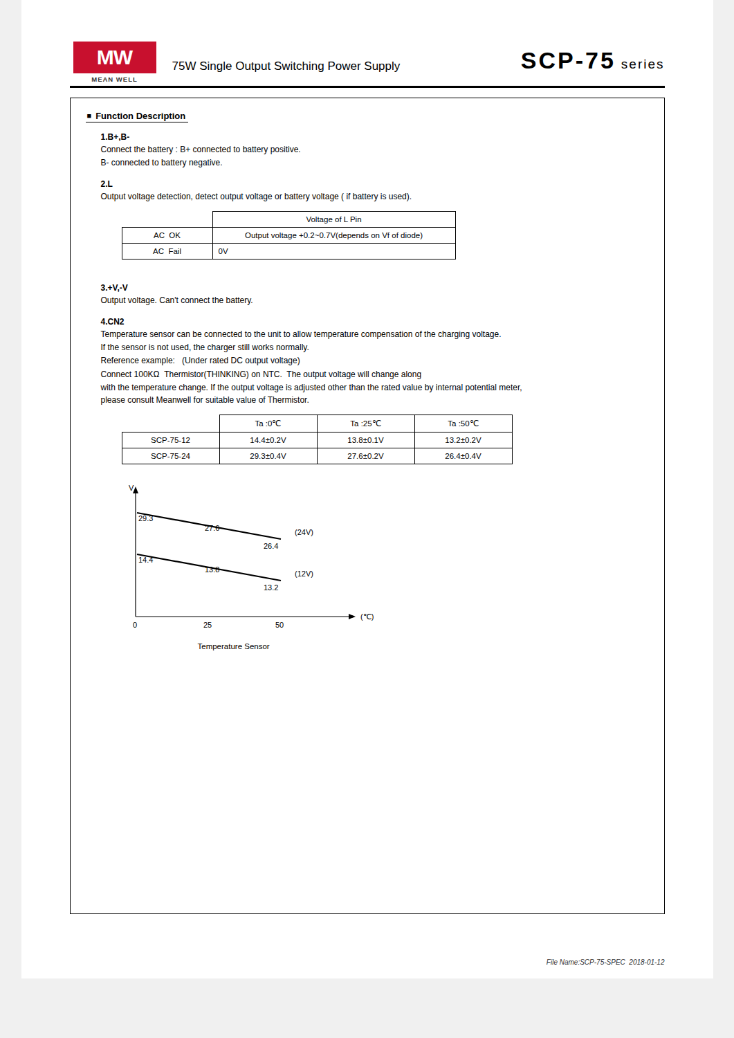MW
MEAN WELL
75W Single Output Switching Power Supply
SCP-75 series
Function Description
1.B+,B-
Connect the battery : B+ connected to battery positive.
B- connected to battery negative.
2.L
Output voltage detection, detect output voltage or battery voltage ( if battery is used).
| | Voltage of L Pin |
| AC OK | Output voltage +0.2~0.7V(depends on Vf of diode) |
| AC Fail | 0V |
3.+V,-V
Output voltage. Can't connect the battery.
4.CN2
Temperature sensor can be connected to the unit to allow temperature compensation of the charging voltage.
If the sensor is not used, the charger still works normally.
Reference example: (Under rated DC output voltage)
Connect 100KΩ Thermistor(THINKING) on NTC. The output voltage will change along
with the temperature change. If the output voltage is adjusted other than the rated value by internal potential meter,
please consult Meanwell for suitable value of Thermistor.
| | Ta :0℃ | Ta :25℃ | Ta :50℃ |
| SCP-75-12 | 14.4±0.2V | 13.8±0.1V | 13.2±0.2V |
| SCP-75-24 | 29.3±0.4V | 27.6±0.2V | 26.4±0.4V |
V (℃) 29.3 27.6 26.4 (24V) 14.4 13.8 13.2 (12V) 0 25 50
Temperature Sensor
File Name:SCP-75-SPEC 2018-01-12